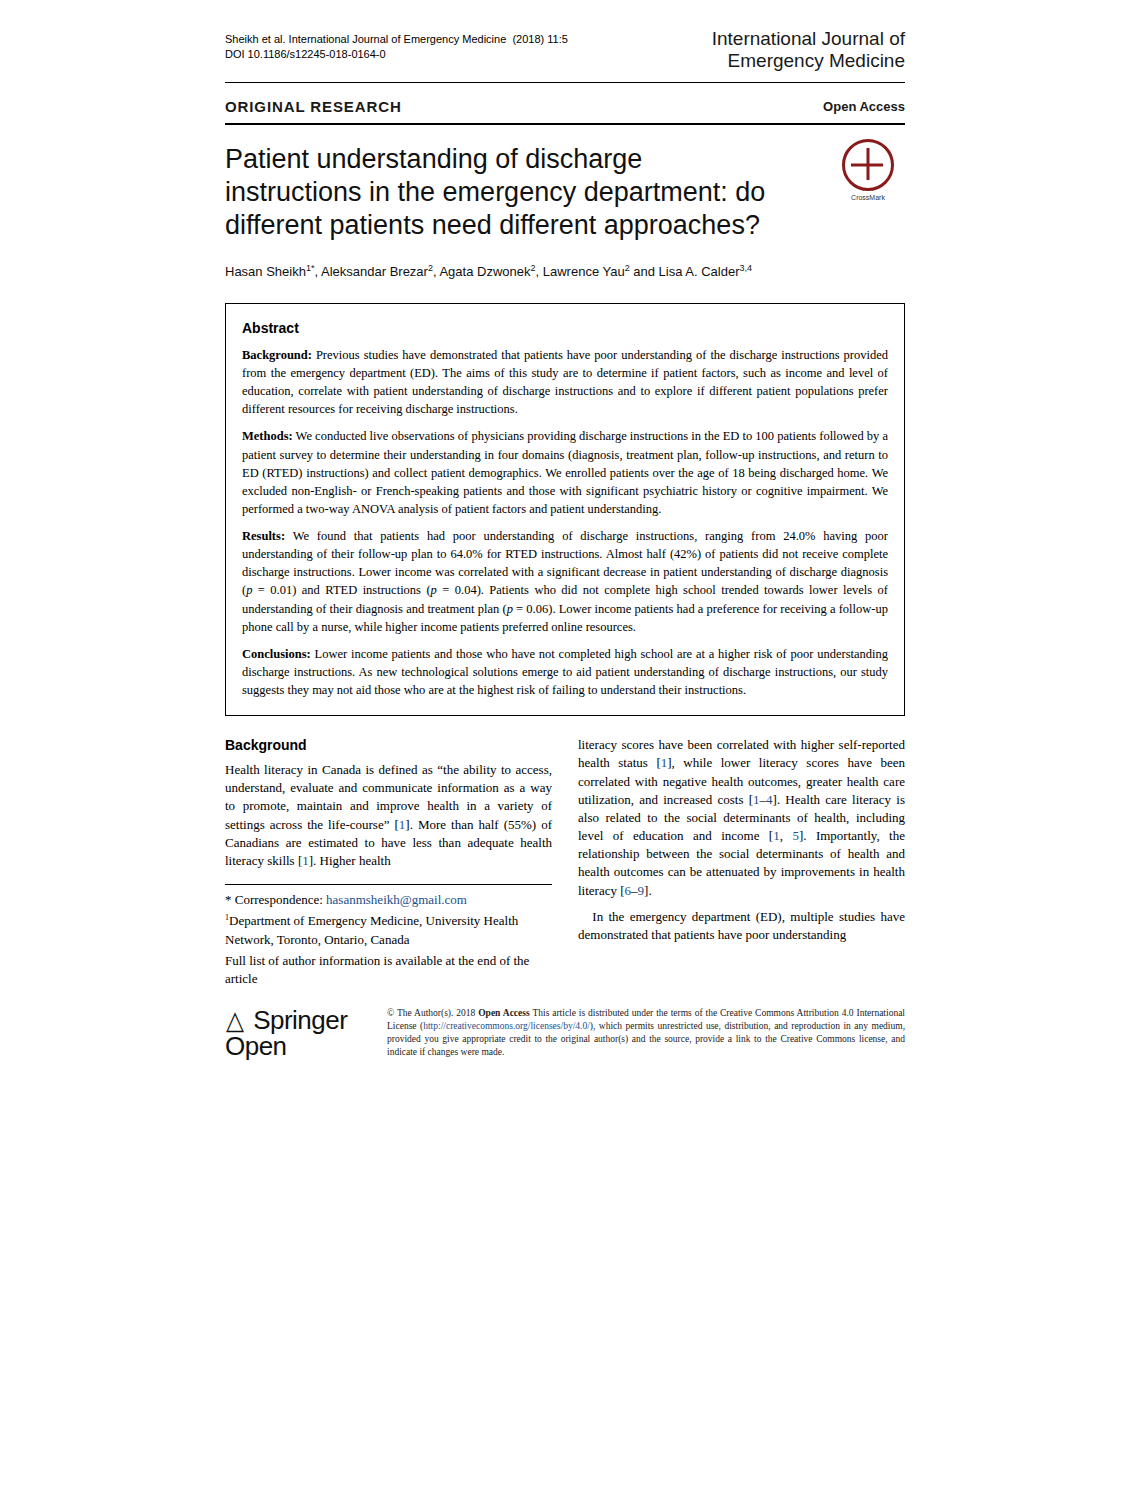Sheikh et al. International Journal of Emergency Medicine (2018) 11:5
DOI 10.1186/s12245-018-0164-0
International Journal of
Emergency Medicine
ORIGINAL RESEARCH
Open Access
CrossMark
Patient understanding of discharge instructions in the emergency department: do different patients need different approaches?
Hasan Sheikh1*, Aleksandar Brezar2, Agata Dzwonek2, Lawrence Yau2 and Lisa A. Calder3,4
Abstract
Background: Previous studies have demonstrated that patients have poor understanding of the discharge instructions provided from the emergency department (ED). The aims of this study are to determine if patient factors, such as income and level of education, correlate with patient understanding of discharge instructions and to explore if different patient populations prefer different resources for receiving discharge instructions.
Methods: We conducted live observations of physicians providing discharge instructions in the ED to 100 patients followed by a patient survey to determine their understanding in four domains (diagnosis, treatment plan, follow-up instructions, and return to ED (RTED) instructions) and collect patient demographics. We enrolled patients over the age of 18 being discharged home. We excluded non-English- or French-speaking patients and those with significant psychiatric history or cognitive impairment. We performed a two-way ANOVA analysis of patient factors and patient understanding.
Results: We found that patients had poor understanding of discharge instructions, ranging from 24.0% having poor understanding of their follow-up plan to 64.0% for RTED instructions. Almost half (42%) of patients did not receive complete discharge instructions. Lower income was correlated with a significant decrease in patient understanding of discharge diagnosis (p = 0.01) and RTED instructions (p = 0.04). Patients who did not complete high school trended towards lower levels of understanding of their diagnosis and treatment plan (p = 0.06). Lower income patients had a preference for receiving a follow-up phone call by a nurse, while higher income patients preferred online resources.
Conclusions: Lower income patients and those who have not completed high school are at a higher risk of poor understanding discharge instructions. As new technological solutions emerge to aid patient understanding of discharge instructions, our study suggests they may not aid those who are at the highest risk of failing to understand their instructions.
Background
Health literacy in Canada is defined as “the ability to access, understand, evaluate and communicate information as a way to promote, maintain and improve health in a variety of settings across the life-course” [1]. More than half (55%) of Canadians are estimated to have less than adequate health literacy skills [1]. Higher health
* Correspondence: hasanmsheikh@gmail.com
1Department of Emergency Medicine, University Health Network, Toronto, Ontario, Canada
Full list of author information is available at the end of the article
literacy scores have been correlated with higher self-reported health status [1], while lower literacy scores have been correlated with negative health outcomes, greater health care utilization, and increased costs [1–4]. Health care literacy is also related to the social determinants of health, including level of education and income [1, 5]. Importantly, the relationship between the social determinants of health and health outcomes can be attenuated by improvements in health literacy [6–9].
In the emergency department (ED), multiple studies have demonstrated that patients have poor understanding
△ Springer Open
© The Author(s). 2018 Open Access This article is distributed under the terms of the Creative Commons Attribution 4.0 International License (http://creativecommons.org/licenses/by/4.0/), which permits unrestricted use, distribution, and reproduction in any medium, provided you give appropriate credit to the original author(s) and the source, provide a link to the Creative Commons license, and indicate if changes were made.